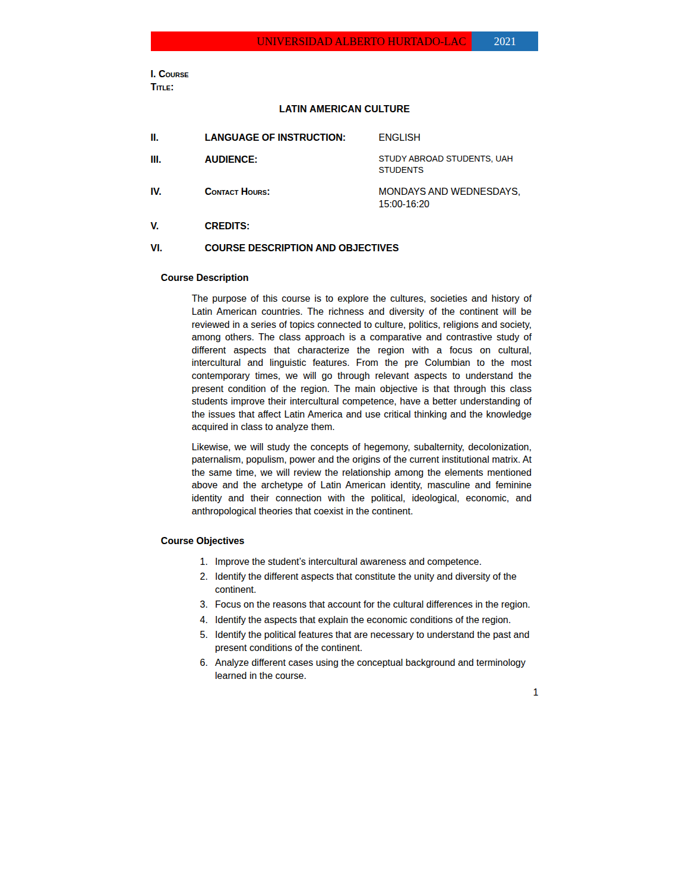UNIVERSIDAD ALBERTO HURTADO-LAC
2021
I. Course Title:
LATIN AMERICAN CULTURE
II.
LANGUAGE OF INSTRUCTION:
ENGLISH
III.
AUDIENCE:
STUDY ABROAD STUDENTS, UAH STUDENTS
IV.
Contact Hours:
MONDAYS AND WEDNESDAYS,
15:00-16:20
V.
CREDITS:
VI.
COURSE DESCRIPTION AND OBJECTIVES
Course Description
The purpose of this course is to explore the cultures, societies and history of Latin American countries. The richness and diversity of the continent will be reviewed in a series of topics connected to culture, politics, religions and society, among others. The class approach is a comparative and contrastive study of different aspects that characterize the region with a focus on cultural, intercultural and linguistic features. From the pre Columbian to the most contemporary times, we will go through relevant aspects to understand the present condition of the region. The main objective is that through this class students improve their intercultural competence, have a better understanding of the issues that affect Latin America and use critical thinking and the knowledge acquired in class to analyze them.
Likewise, we will study the concepts of hegemony, subalternity, decolonization, paternalism, populism, power and the origins of the current institutional matrix. At the same time, we will review the relationship among the elements mentioned above and the archetype of Latin American identity, masculine and feminine identity and their connection with the political, ideological, economic, and anthropological theories that coexist in the continent.
Course Objectives
Improve the student’s intercultural awareness and competence.
Identify the different aspects that constitute the unity and diversity of the continent.
Focus on the reasons that account for the cultural differences in the region.
Identify the aspects that explain the economic conditions of the region.
Identify the political features that are necessary to understand the past and present conditions of the continent.
Analyze different cases using the conceptual background and terminology learned in the course.
1